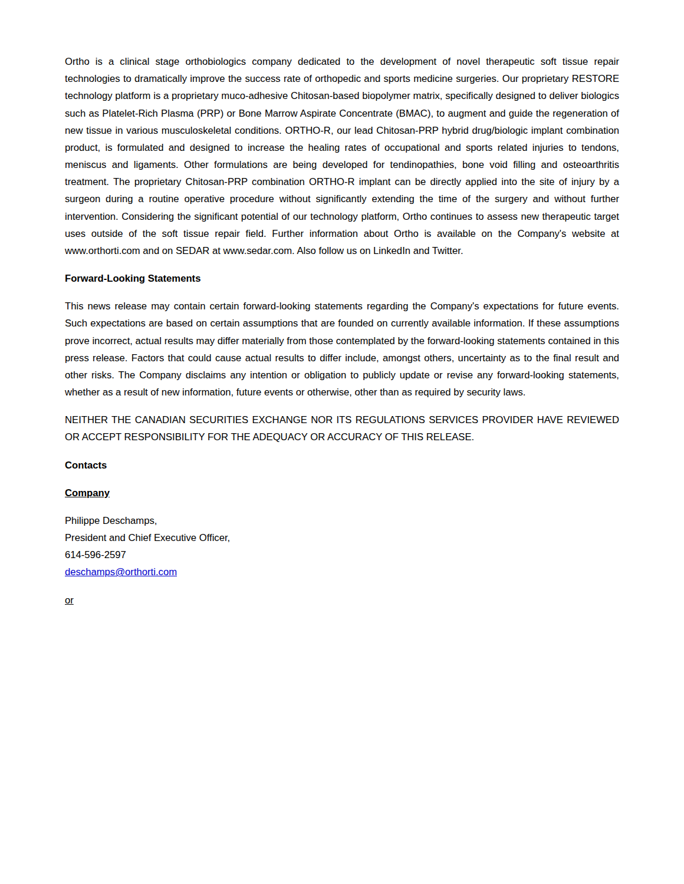Ortho is a clinical stage orthobiologics company dedicated to the development of novel therapeutic soft tissue repair technologies to dramatically improve the success rate of orthopedic and sports medicine surgeries. Our proprietary RESTORE technology platform is a proprietary muco-adhesive Chitosan-based biopolymer matrix, specifically designed to deliver biologics such as Platelet-Rich Plasma (PRP) or Bone Marrow Aspirate Concentrate (BMAC), to augment and guide the regeneration of new tissue in various musculoskeletal conditions. ORTHO-R, our lead Chitosan-PRP hybrid drug/biologic implant combination product, is formulated and designed to increase the healing rates of occupational and sports related injuries to tendons, meniscus and ligaments. Other formulations are being developed for tendinopathies, bone void filling and osteoarthritis treatment. The proprietary Chitosan-PRP combination ORTHO-R implant can be directly applied into the site of injury by a surgeon during a routine operative procedure without significantly extending the time of the surgery and without further intervention. Considering the significant potential of our technology platform, Ortho continues to assess new therapeutic target uses outside of the soft tissue repair field. Further information about Ortho is available on the Company's website at www.orthorti.com and on SEDAR at www.sedar.com. Also follow us on LinkedIn and Twitter.
Forward-Looking Statements
This news release may contain certain forward-looking statements regarding the Company's expectations for future events. Such expectations are based on certain assumptions that are founded on currently available information. If these assumptions prove incorrect, actual results may differ materially from those contemplated by the forward-looking statements contained in this press release. Factors that could cause actual results to differ include, amongst others, uncertainty as to the final result and other risks. The Company disclaims any intention or obligation to publicly update or revise any forward-looking statements, whether as a result of new information, future events or otherwise, other than as required by security laws.
NEITHER THE CANADIAN SECURITIES EXCHANGE NOR ITS REGULATIONS SERVICES PROVIDER HAVE REVIEWED OR ACCEPT RESPONSIBILITY FOR THE ADEQUACY OR ACCURACY OF THIS RELEASE.
Contacts
Company
Philippe Deschamps,
President and Chief Executive Officer,
614-596-2597
deschamps@orthorti.com
or